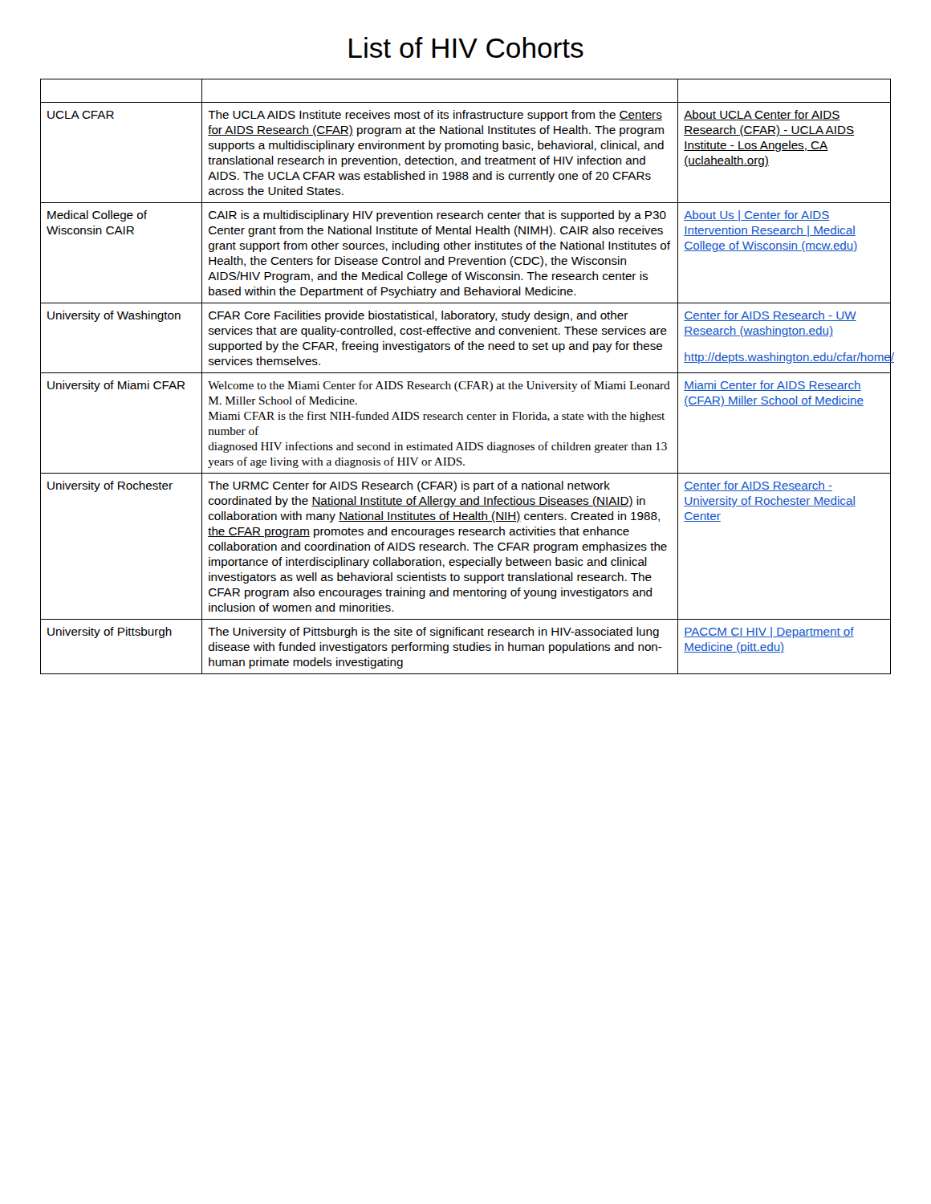List of HIV Cohorts
| UCLA CFAR | The UCLA AIDS Institute receives most of its infrastructure support from the Centers for AIDS Research (CFAR) program at the National Institutes of Health. The program supports a multidisciplinary environment by promoting basic, behavioral, clinical, and translational research in prevention, detection, and treatment of HIV infection and AIDS. The UCLA CFAR was established in 1988 and is currently one of 20 CFARs across the United States. | About UCLA Center for AIDS Research (CFAR) - UCLA AIDS Institute - Los Angeles, CA (uclahealth.org) |
| Medical College of Wisconsin CAIR | CAIR is a multidisciplinary HIV prevention research center that is supported by a P30 Center grant from the National Institute of Mental Health (NIMH). CAIR also receives grant support from other sources, including other institutes of the National Institutes of Health, the Centers for Disease Control and Prevention (CDC), the Wisconsin AIDS/HIV Program, and the Medical College of Wisconsin. The research center is based within the Department of Psychiatry and Behavioral Medicine. | About Us / Center for AIDS Intervention Research / Medical College of Wisconsin (mcw.edu) |
| University of Washington | CFAR Core Facilities provide biostatistical, laboratory, study design, and other services that are quality-controlled, cost-effective and convenient. These services are supported by the CFAR, freeing investigators of the need to set up and pay for these services themselves. | Center for AIDS Research - UW Research (washington.edu) http://depts.washington.edu/cfar/home/ |
| University of Miami CFAR | Welcome to the Miami Center for AIDS Research (CFAR) at the University of Miami Leonard M. Miller School of Medicine. Miami CFAR is the first NIH-funded AIDS research center in Florida, a state with the highest number of diagnosed HIV infections and second in estimated AIDS diagnoses of children greater than 13 years of age living with a diagnosis of HIV or AIDS. | Miami Center for AIDS Research (CFAR) Miller School of Medicine |
| University of Rochester | The URMC Center for AIDS Research (CFAR) is part of a national network coordinated by the National Institute of Allergy and Infectious Diseases (NIAID) in collaboration with many National Institutes of Health (NIH) centers. Created in 1988, the CFAR program promotes and encourages research activities that enhance collaboration and coordination of AIDS research. The CFAR program emphasizes the importance of interdisciplinary collaboration, especially between basic and clinical investigators as well as behavioral scientists to support translational research. The CFAR program also encourages training and mentoring of young investigators and inclusion of women and minorities. | Center for AIDS Research - University of Rochester Medical Center |
| University of Pittsburgh | The University of Pittsburgh is the site of significant research in HIV-associated lung disease with funded investigators performing studies in human populations and non-human primate models investigating | PACCM CI HIV / Department of Medicine (pitt.edu) |